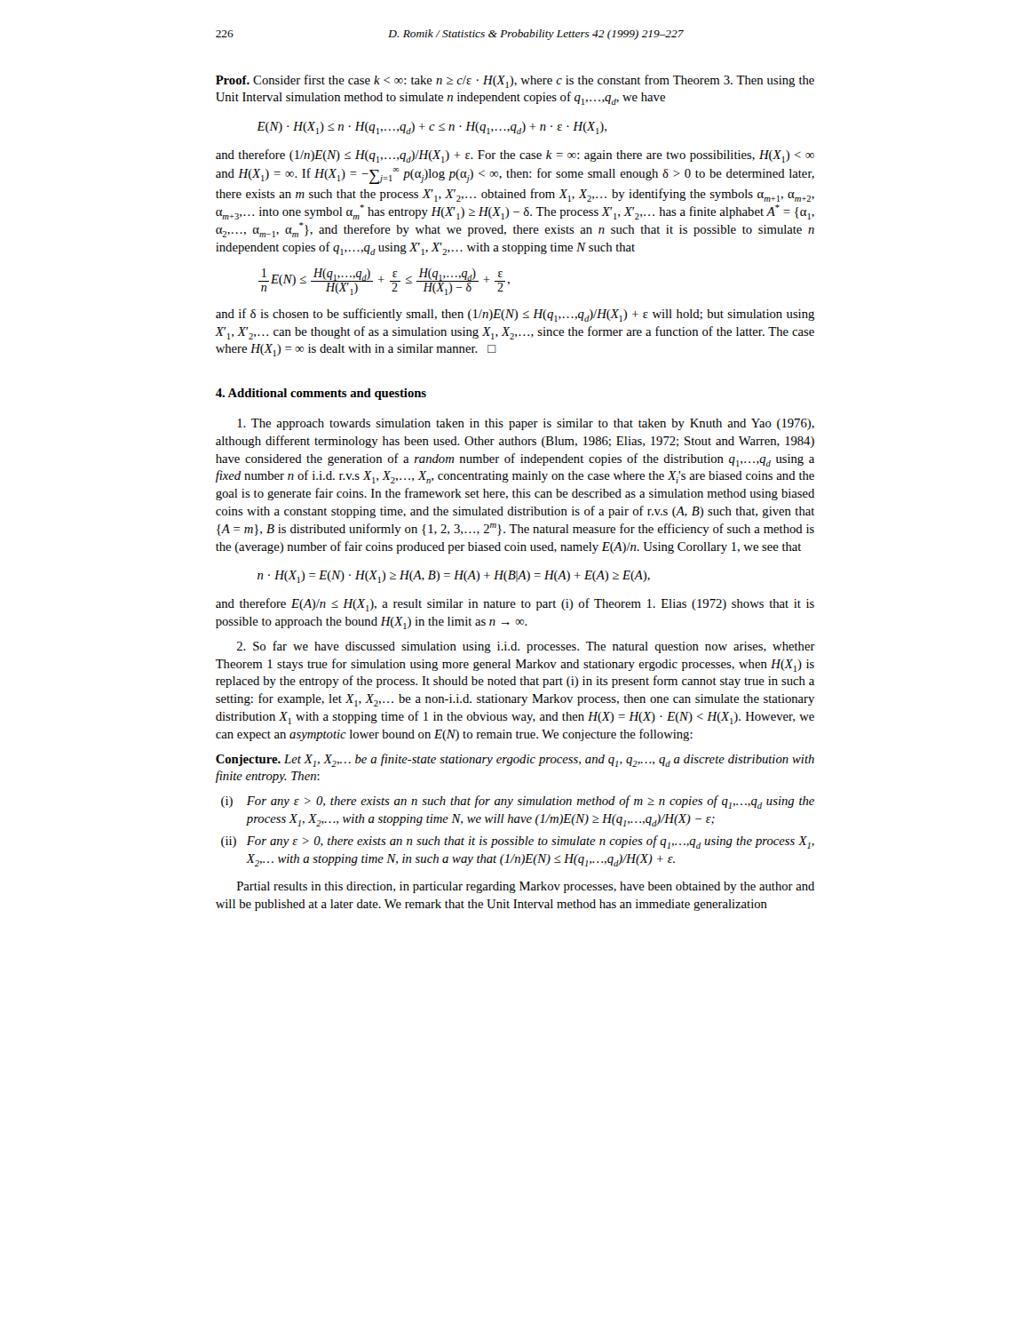226 D. Romik / Statistics & Probability Letters 42 (1999) 219–227
Proof. Consider first the case k < ∞: take n ≥ c/ε · H(X1), where c is the constant from Theorem 3. Then using the Unit Interval simulation method to simulate n independent copies of q1,…,qd, we have
E(N) · H(X1) ≤ n · H(q1,…,qd) + c ≤ n · H(q1,…,qd) + n · ε · H(X1),
and therefore (1/n)E(N) ≤ H(q1,…,qd)/H(X1) + ε. For the case k = ∞: again there are two possibilities, H(X1) < ∞ and H(X1) = ∞. If H(X1) = −∑j=1∞ p(αj)log p(αj) < ∞, then: for some small enough δ > 0 to be determined later, there exists an m such that the process X′1, X′2,… obtained from X1, X2,… by identifying the symbols αm+1, αm+2, αm+3,… into one symbol αm* has entropy H(X′1) ≥ H(X1) − δ. The process X′1, X′2,… has a finite alphabet A* = {α1, α2,…, αm−1, αm*}, and therefore by what we proved, there exists an n such that it is possible to simulate n independent copies of q1,…,qd using X′1, X′2,… with a stopping time N such that
1 n E(N) ≤ H(q1,…,qd) H(X′1) + ε 2 ≤ H(q1,…,qd) H(X1) − δ + ε 2,
and if δ is chosen to be sufficiently small, then (1/n)E(N) ≤ H(q1,…,qd)/H(X1) + ε will hold; but simulation using X′1, X′2,… can be thought of as a simulation using X1, X2,…, since the former are a function of the latter. The case where H(X1) = ∞ is dealt with in a similar manner. □
4. Additional comments and questions
1. The approach towards simulation taken in this paper is similar to that taken by Knuth and Yao (1976), although different terminology has been used. Other authors (Blum, 1986; Elias, 1972; Stout and Warren, 1984) have considered the generation of a random number of independent copies of the distribution q1,…,qd using a fixed number n of i.i.d. r.v.s X1, X2,…, Xn, concentrating mainly on the case where the Xi's are biased coins and the goal is to generate fair coins. In the framework set here, this can be described as a simulation method using biased coins with a constant stopping time, and the simulated distribution is of a pair of r.v.s (A, B) such that, given that {A = m}, B is distributed uniformly on {1, 2, 3,…, 2m}. The natural measure for the efficiency of such a method is the (average) number of fair coins produced per biased coin used, namely E(A)/n. Using Corollary 1, we see that
n · H(X1) = E(N) · H(X1) ≥ H(A, B) = H(A) + H(B|A) = H(A) + E(A) ≥ E(A),
and therefore E(A)/n ≤ H(X1), a result similar in nature to part (i) of Theorem 1. Elias (1972) shows that it is possible to approach the bound H(X1) in the limit as n → ∞.
2. So far we have discussed simulation using i.i.d. processes. The natural question now arises, whether Theorem 1 stays true for simulation using more general Markov and stationary ergodic processes, when H(X1) is replaced by the entropy of the process. It should be noted that part (i) in its present form cannot stay true in such a setting: for example, let X1, X2,… be a non-i.i.d. stationary Markov process, then one can simulate the stationary distribution X1 with a stopping time of 1 in the obvious way, and then H(X) = H(X) · E(N) < H(X1). However, we can expect an asymptotic lower bound on E(N) to remain true. We conjecture the following:
Conjecture. Let X1, X2,… be a finite-state stationary ergodic process, and q1, q2,…, qd a discrete distribution with finite entropy. Then:
(i) For any ε > 0, there exists an n such that for any simulation method of m ≥ n copies of q1,…,qd using the process X1, X2,…, with a stopping time N, we will have (1/m)E(N) ≥ H(q1,…,qd)/H(X) − ε;
(ii) For any ε > 0, there exists an n such that it is possible to simulate n copies of q1,…,qd using the process X1, X2,… with a stopping time N, in such a way that (1/n)E(N) ≤ H(q1,…,qd)/H(X) + ε.
Partial results in this direction, in particular regarding Markov processes, have been obtained by the author and will be published at a later date. We remark that the Unit Interval method has an immediate generalization